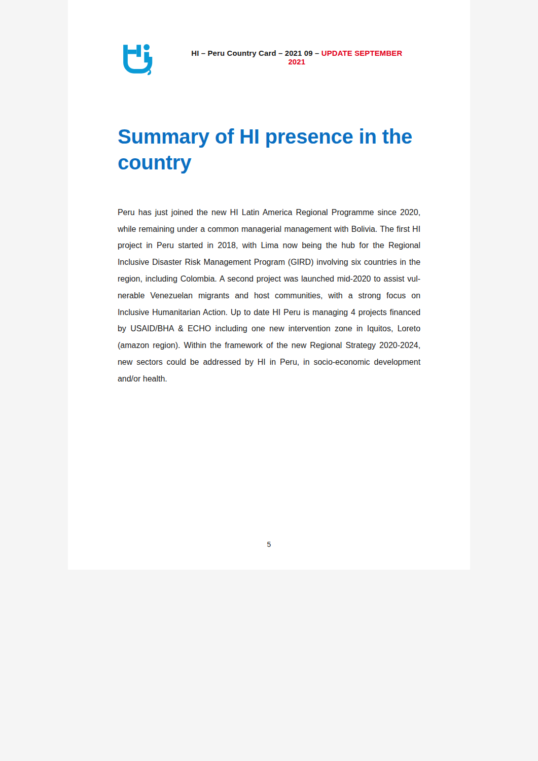HI – Peru Country Card – 2021 09 – UPDATE SEPTEMBER 2021
Summary of HI presence in the country
Peru has just joined the new HI Latin America Regional Programme since 2020, while remaining under a common managerial management with Bolivia. The first HI project in Peru started in 2018, with Lima now being the hub for the Regional Inclusive Disaster Risk Management Program (GIRD) involving six countries in the region, including Colombia. A second project was launched mid-2020 to assist vulnerable Venezuelan migrants and host communities, with a strong focus on Inclusive Humanitarian Action. Up to date HI Peru is managing 4 projects financed by USAID/BHA & ECHO including one new intervention zone in Iquitos, Loreto (amazon region). Within the framework of the new Regional Strategy 2020-2024, new sectors could be addressed by HI in Peru, in socio-economic development and/or health.
5